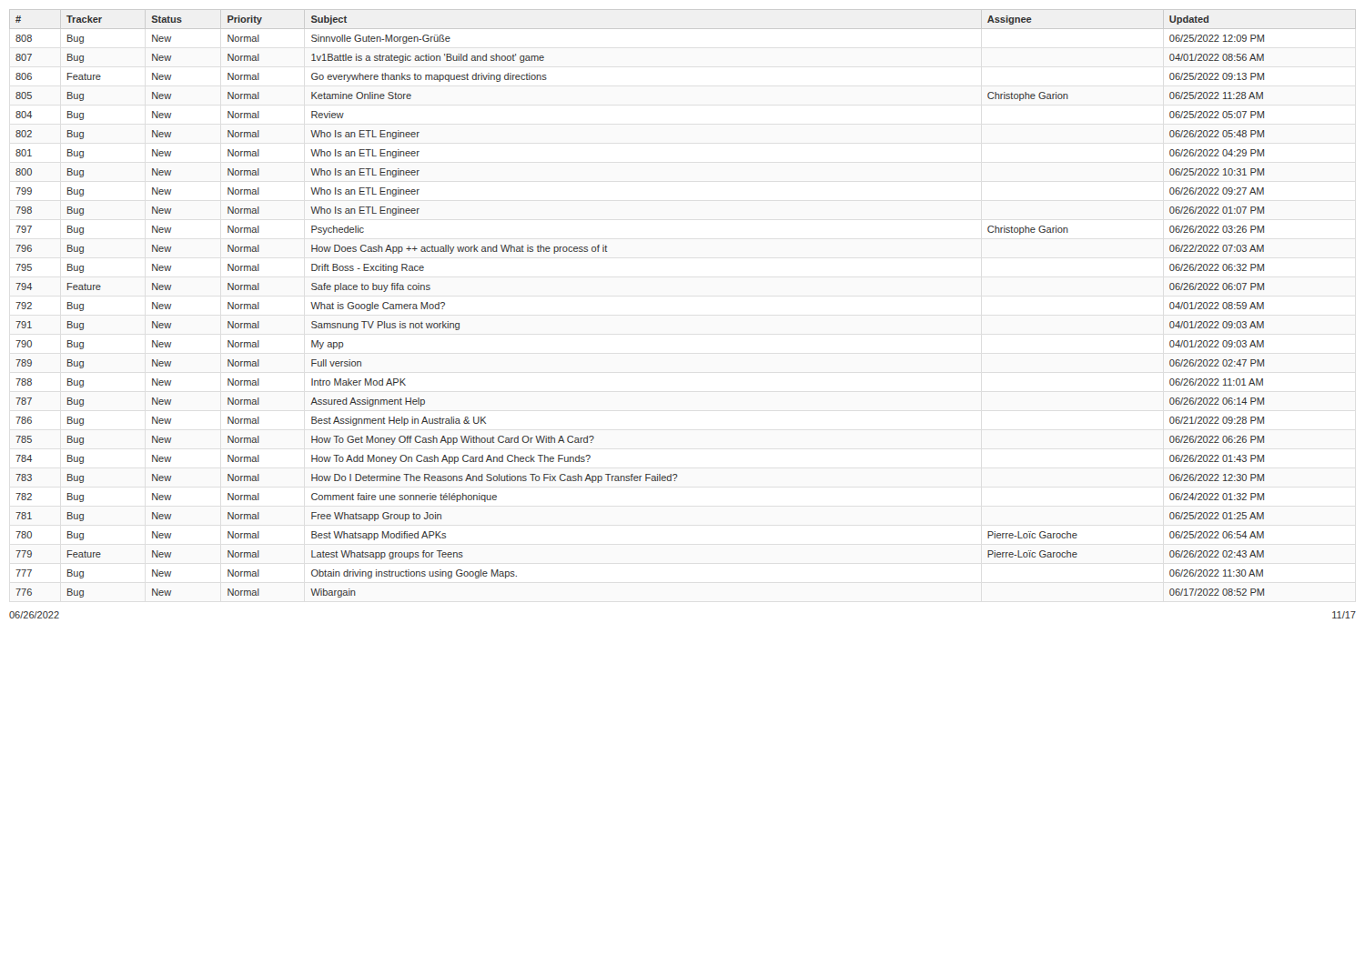| # | Tracker | Status | Priority | Subject | Assignee | Updated |
| --- | --- | --- | --- | --- | --- | --- |
| 808 | Bug | New | Normal | Sinnvolle Guten-Morgen-Grüße | | 06/25/2022 12:09 PM |
| 807 | Bug | New | Normal | 1v1Battle is a strategic action 'Build and shoot' game | | 04/01/2022 08:56 AM |
| 806 | Feature | New | Normal | Go everywhere thanks to mapquest driving directions | | 06/25/2022 09:13 PM |
| 805 | Bug | New | Normal | Ketamine Online Store | Christophe Garion | 06/25/2022 11:28 AM |
| 804 | Bug | New | Normal | Review | | 06/25/2022 05:07 PM |
| 802 | Bug | New | Normal | Who Is an ETL Engineer | | 06/26/2022 05:48 PM |
| 801 | Bug | New | Normal | Who Is an ETL Engineer | | 06/26/2022 04:29 PM |
| 800 | Bug | New | Normal | Who Is an ETL Engineer | | 06/25/2022 10:31 PM |
| 799 | Bug | New | Normal | Who Is an ETL Engineer | | 06/26/2022 09:27 AM |
| 798 | Bug | New | Normal | Who Is an ETL Engineer | | 06/26/2022 01:07 PM |
| 797 | Bug | New | Normal | Psychedelic | Christophe Garion | 06/26/2022 03:26 PM |
| 796 | Bug | New | Normal | How Does Cash App ++ actually work and What is the process of it | | 06/22/2022 07:03 AM |
| 795 | Bug | New | Normal | Drift Boss - Exciting Race | | 06/26/2022 06:32 PM |
| 794 | Feature | New | Normal | Safe place to buy fifa coins | | 06/26/2022 06:07 PM |
| 792 | Bug | New | Normal | What is Google Camera Mod? | | 04/01/2022 08:59 AM |
| 791 | Bug | New | Normal | Samsnung TV Plus is not working | | 04/01/2022 09:03 AM |
| 790 | Bug | New | Normal | My app | | 04/01/2022 09:03 AM |
| 789 | Bug | New | Normal | Full version | | 06/26/2022 02:47 PM |
| 788 | Bug | New | Normal | Intro Maker Mod APK | | 06/26/2022 11:01 AM |
| 787 | Bug | New | Normal | Assured Assignment Help | | 06/26/2022 06:14 PM |
| 786 | Bug | New | Normal | Best Assignment Help in Australia & UK | | 06/21/2022 09:28 PM |
| 785 | Bug | New | Normal | How To Get Money Off Cash App Without Card Or With A Card? | | 06/26/2022 06:26 PM |
| 784 | Bug | New | Normal | How To Add Money On Cash App Card And Check The Funds? | | 06/26/2022 01:43 PM |
| 783 | Bug | New | Normal | How Do I Determine The Reasons And Solutions To Fix Cash App Transfer Failed? | | 06/26/2022 12:30 PM |
| 782 | Bug | New | Normal | Comment faire une sonnerie téléphonique | | 06/24/2022 01:32 PM |
| 781 | Bug | New | Normal | Free Whatsapp Group to Join | | 06/25/2022 01:25 AM |
| 780 | Bug | New | Normal | Best Whatsapp Modified APKs | Pierre-Loïc Garoche | 06/25/2022 06:54 AM |
| 779 | Feature | New | Normal | Latest Whatsapp groups for Teens | Pierre-Loïc Garoche | 06/26/2022 02:43 AM |
| 777 | Bug | New | Normal | Obtain driving instructions using Google Maps. | | 06/26/2022 11:30 AM |
| 776 | Bug | New | Normal | Wibargain | | 06/17/2022 08:52 PM |
06/26/2022 11/17